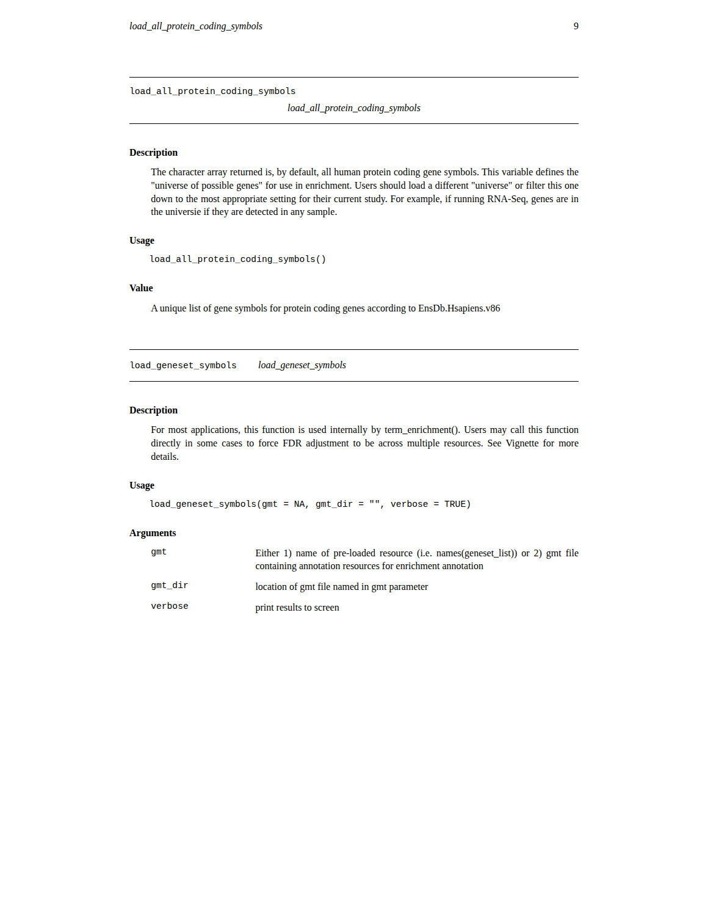load_all_protein_coding_symbols 9
load_all_protein_coding_symbols load_all_protein_coding_symbols
Description
The character array returned is, by default, all human protein coding gene symbols. This variable defines the "universe of possible genes" for use in enrichment. Users should load a different "universe" or filter this one down to the most appropriate setting for their current study. For example, if running RNA-Seq, genes are in the universie if they are detected in any sample.
Usage
load_all_protein_coding_symbols()
Value
A unique list of gene symbols for protein coding genes according to EnsDb.Hsapiens.v86
load_geneset_symbols load_geneset_symbols
Description
For most applications, this function is used internally by term_enrichment(). Users may call this function directly in some cases to force FDR adjustment to be across multiple resources. See Vignette for more details.
Usage
load_geneset_symbols(gmt = NA, gmt_dir = "", verbose = TRUE)
Arguments
gmt
Either 1) name of pre-loaded resource (i.e. names(geneset_list)) or 2) gmt file containing annotation resources for enrichment annotation
gmt_dir
location of gmt file named in gmt parameter
verbose
print results to screen